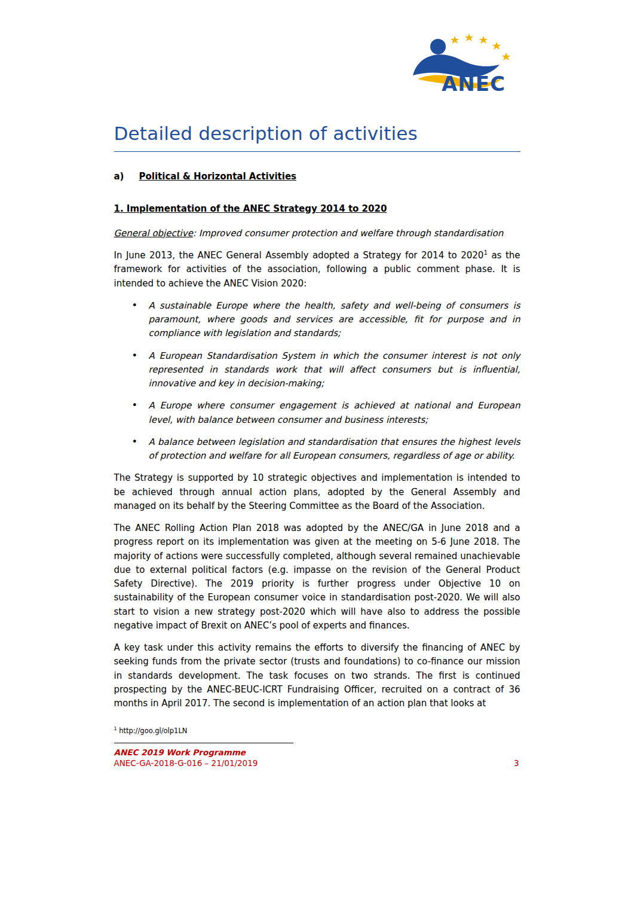ANEC
Detailed description of activities
a) Political & Horizontal Activities
1. Implementation of the ANEC Strategy 2014 to 2020
General objective: Improved consumer protection and welfare through standardisation
In June 2013, the ANEC General Assembly adopted a Strategy for 2014 to 20201 as the framework for activities of the association, following a public comment phase. It is intended to achieve the ANEC Vision 2020:
A sustainable Europe where the health, safety and well-being of consumers is paramount, where goods and services are accessible, fit for purpose and in compliance with legislation and standards;
A European Standardisation System in which the consumer interest is not only represented in standards work that will affect consumers but is influential, innovative and key in decision-making;
A Europe where consumer engagement is achieved at national and European level, with balance between consumer and business interests;
A balance between legislation and standardisation that ensures the highest levels of protection and welfare for all European consumers, regardless of age or ability.
The Strategy is supported by 10 strategic objectives and implementation is intended to be achieved through annual action plans, adopted by the General Assembly and managed on its behalf by the Steering Committee as the Board of the Association.
The ANEC Rolling Action Plan 2018 was adopted by the ANEC/GA in June 2018 and a progress report on its implementation was given at the meeting on 5-6 June 2018. The majority of actions were successfully completed, although several remained unachievable due to external political factors (e.g. impasse on the revision of the General Product Safety Directive). The 2019 priority is further progress under Objective 10 on sustainability of the European consumer voice in standardisation post-2020. We will also start to vision a new strategy post-2020 which will have also to address the possible negative impact of Brexit on ANEC’s pool of experts and finances.
A key task under this activity remains the efforts to diversify the financing of ANEC by seeking funds from the private sector (trusts and foundations) to co-finance our mission in standards development. The task focuses on two strands. The first is continued prospecting by the ANEC-BEUC-ICRT Fundraising Officer, recruited on a contract of 36 months in April 2017. The second is implementation of an action plan that looks at
1 http://goo.gl/olp1LN
ANEC 2019 Work Programme
ANEC-GA-2018-G-016 – 21/01/2019 3